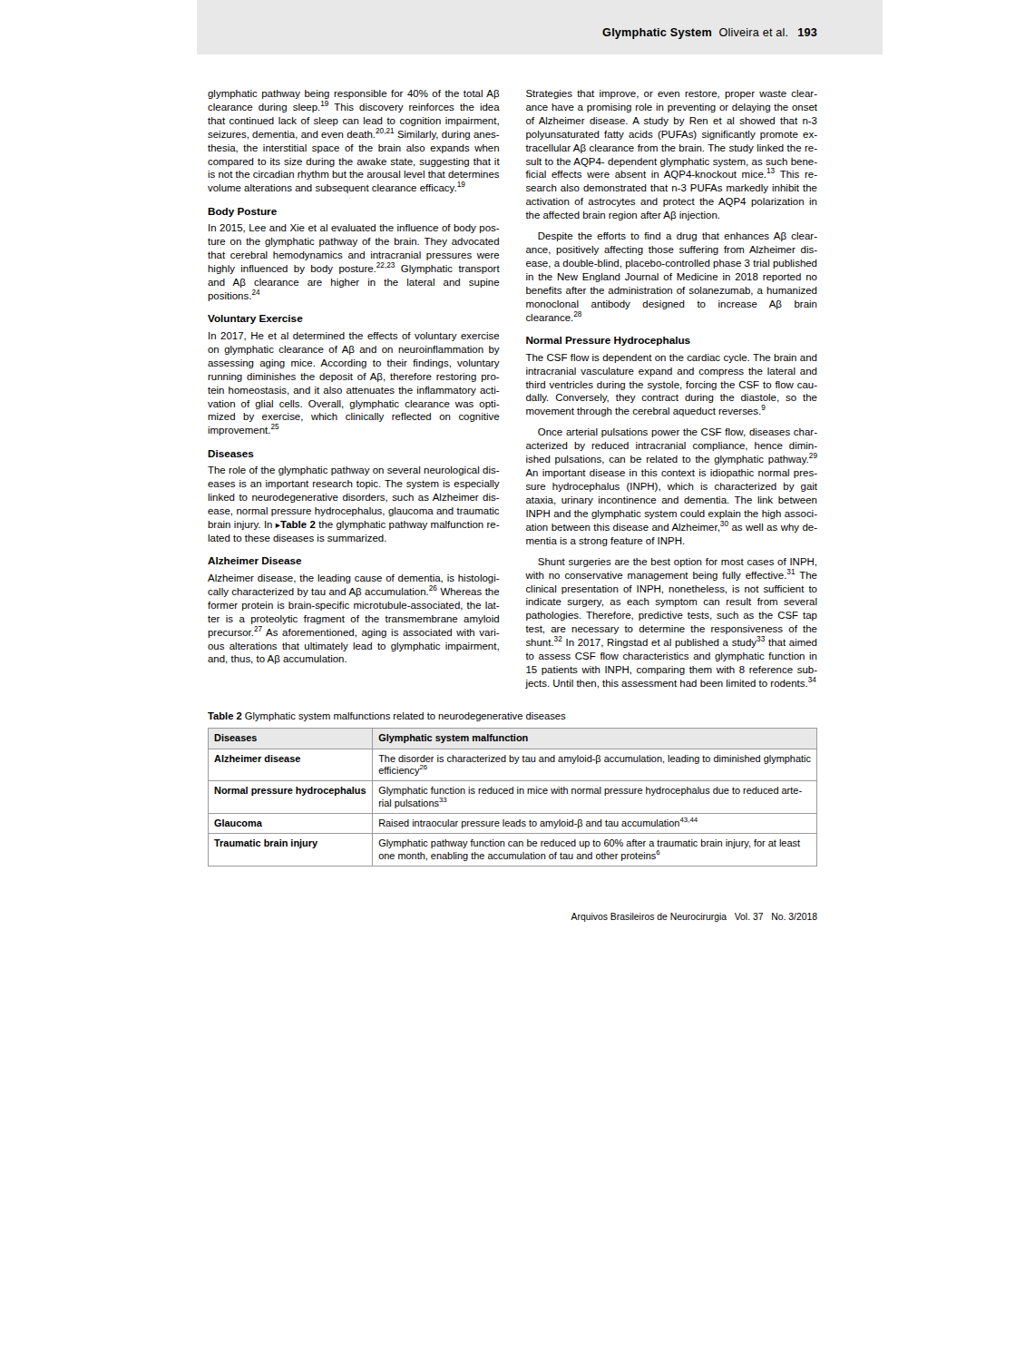Glymphatic System Oliveira et al. 193
glymphatic pathway being responsible for 40% of the total Aβ clearance during sleep.19 This discovery reinforces the idea that continued lack of sleep can lead to cognition impairment, seizures, dementia, and even death.20,21 Similarly, during anesthesia, the interstitial space of the brain also expands when compared to its size during the awake state, suggesting that it is not the circadian rhythm but the arousal level that determines volume alterations and subsequent clearance efficacy.19
Body Posture
In 2015, Lee and Xie et al evaluated the influence of body posture on the glymphatic pathway of the brain. They advocated that cerebral hemodynamics and intracranial pressures were highly influenced by body posture.22,23 Glymphatic transport and Aβ clearance are higher in the lateral and supine positions.24
Voluntary Exercise
In 2017, He et al determined the effects of voluntary exercise on glymphatic clearance of Aβ and on neuroinflammation by assessing aging mice. According to their findings, voluntary running diminishes the deposit of Aβ, therefore restoring protein homeostasis, and it also attenuates the inflammatory activation of glial cells. Overall, glymphatic clearance was optimized by exercise, which clinically reflected on cognitive improvement.25
Diseases
The role of the glymphatic pathway on several neurological diseases is an important research topic. The system is especially linked to neurodegenerative disorders, such as Alzheimer disease, normal pressure hydrocephalus, glaucoma and traumatic brain injury. In ▸Table 2 the glymphatic pathway malfunction related to these diseases is summarized.
Alzheimer Disease
Alzheimer disease, the leading cause of dementia, is histologically characterized by tau and Aβ accumulation.26 Whereas the former protein is brain-specific microtubule-associated, the latter is a proteolytic fragment of the transmembrane amyloid precursor.27 As aforementioned, aging is associated with various alterations that ultimately lead to glymphatic impairment, and, thus, to Aβ accumulation.
Strategies that improve, or even restore, proper waste clearance have a promising role in preventing or delaying the onset of Alzheimer disease. A study by Ren et al showed that n-3 polyunsaturated fatty acids (PUFAs) significantly promote extracellular Aβ clearance from the brain. The study linked the result to the AQP4- dependent glymphatic system, as such beneficial effects were absent in AQP4-knockout mice.13 This research also demonstrated that n-3 PUFAs markedly inhibit the activation of astrocytes and protect the AQP4 polarization in the affected brain region after Aβ injection.
Despite the efforts to find a drug that enhances Aβ clearance, positively affecting those suffering from Alzheimer disease, a double-blind, placebo-controlled phase 3 trial published in the New England Journal of Medicine in 2018 reported no benefits after the administration of solanezumab, a humanized monoclonal antibody designed to increase Aβ brain clearance.28
Normal Pressure Hydrocephalus
The CSF flow is dependent on the cardiac cycle. The brain and intracranial vasculature expand and compress the lateral and third ventricles during the systole, forcing the CSF to flow caudally. Conversely, they contract during the diastole, so the movement through the cerebral aqueduct reverses.9
Once arterial pulsations power the CSF flow, diseases characterized by reduced intracranial compliance, hence diminished pulsations, can be related to the glymphatic pathway.29 An important disease in this context is idiopathic normal pressure hydrocephalus (INPH), which is characterized by gait ataxia, urinary incontinence and dementia. The link between INPH and the glymphatic system could explain the high association between this disease and Alzheimer,30 as well as why dementia is a strong feature of INPH.
Shunt surgeries are the best option for most cases of INPH, with no conservative management being fully effective.31 The clinical presentation of INPH, nonetheless, is not sufficient to indicate surgery, as each symptom can result from several pathologies. Therefore, predictive tests, such as the CSF tap test, are necessary to determine the responsiveness of the shunt.32 In 2017, Ringstad et al published a study33 that aimed to assess CSF flow characteristics and glymphatic function in 15 patients with INPH, comparing them with 8 reference subjects. Until then, this assessment had been limited to rodents.34
Table 2 Glymphatic system malfunctions related to neurodegenerative diseases
| Diseases | Glymphatic system malfunction |
| --- | --- |
| Alzheimer disease | The disorder is characterized by tau and amyloid-β accumulation, leading to diminished glymphatic efficiency 26 |
| Normal pressure hydrocephalus | Glymphatic function is reduced in mice with normal pressure hydrocephalus due to reduced arterial pulsations 33 |
| Glaucoma | Raised intraocular pressure leads to amyloid-β and tau accumulation 43,44 |
| Traumatic brain injury | Glymphatic pathway function can be reduced up to 60% after a traumatic brain injury, for at least one month, enabling the accumulation of tau and other proteins 6 |
Arquivos Brasileiros de Neurocirurgia Vol. 37 No. 3/2018